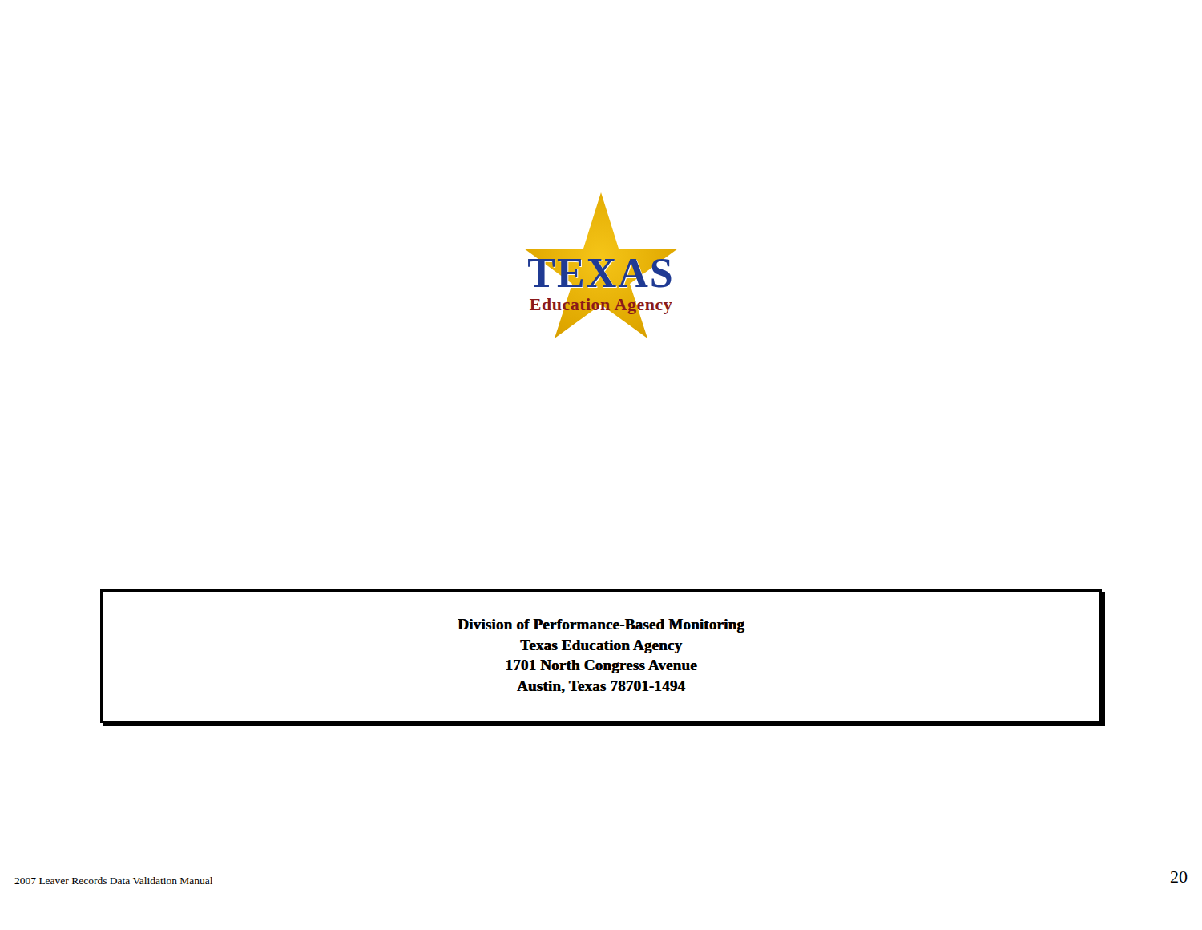TEXAS
Education Agency
Division of Performance-Based Monitoring
Texas Education Agency
1701 North Congress Avenue
Austin, Texas 78701-1494
2007 Leaver Records Data Validation Manual
20